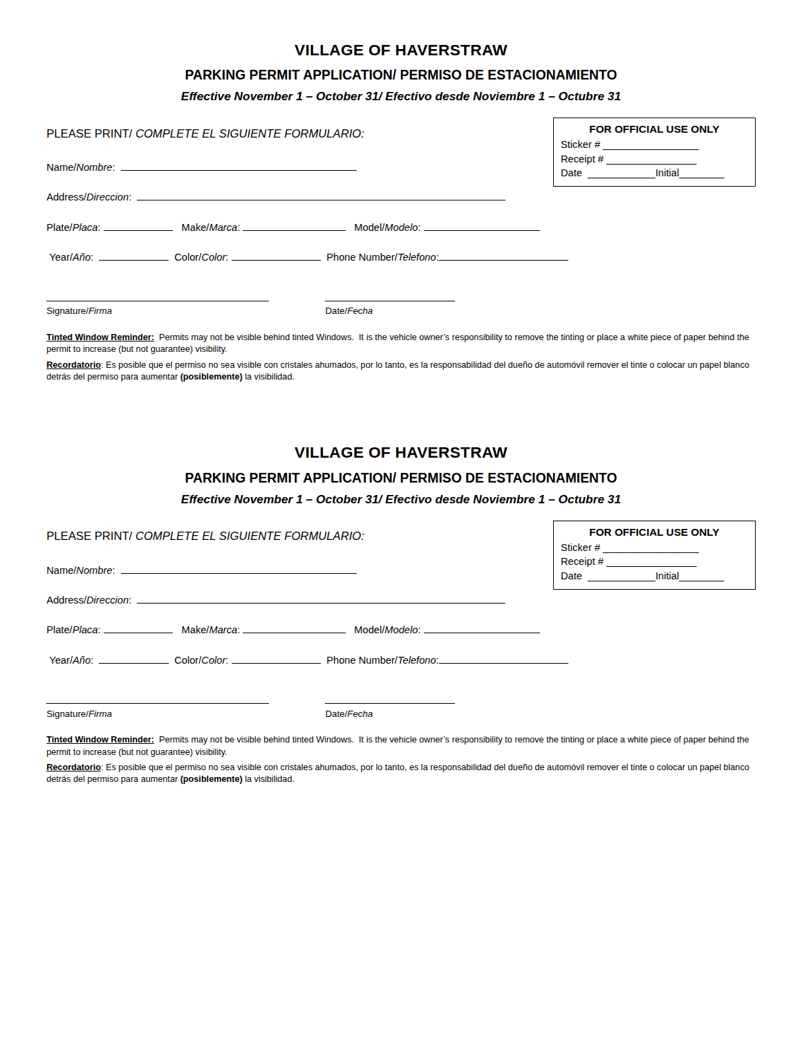VILLAGE OF HAVERSTRAW
PARKING PERMIT APPLICATION/ PERMISO DE ESTACIONAMIENTO
Effective November 1 – October 31/ Efectivo desde Noviembre 1 – Octubre 31
FOR OFFICIAL USE ONLY
Sticker # _________________
Receipt # ________________
Date ____________Initial________
PLEASE PRINT/ COMPLETE EL SIGUIENTE FORMULARIO:
Name/Nombre:
Address/Direccion:
Plate/Placa: Make/Marca: Model/Modelo:
Year/Año: Color/Color: Phone Number/Telefono:
Signature/Firma Date/Fecha
Tinted Window Reminder: Permits may not be visible behind tinted Windows. It is the vehicle owner’s responsibility to remove the tinting or place a white piece of paper behind the permit to increase (but not guarantee) visibility.
Recordatorio: Es posible que el permiso no sea visible con cristales ahumados, por lo tanto, es la responsabilidad del dueño de automóvil remover el tinte o colocar un papel blanco detrás del permiso para aumentar (posiblemente) la visibilidad.
VILLAGE OF HAVERSTRAW
PARKING PERMIT APPLICATION/ PERMISO DE ESTACIONAMIENTO
Effective November 1 – October 31/ Efectivo desde Noviembre 1 – Octubre 31
FOR OFFICIAL USE ONLY
Sticker # _________________
Receipt # ________________
Date ____________Initial________
PLEASE PRINT/ COMPLETE EL SIGUIENTE FORMULARIO:
Name/Nombre:
Address/Direccion:
Plate/Placa: Make/Marca: Model/Modelo:
Year/Año: Color/Color: Phone Number/Telefono:
Signature/Firma Date/Fecha
Tinted Window Reminder: Permits may not be visible behind tinted Windows. It is the vehicle owner’s responsibility to remove the tinting or place a white piece of paper behind the permit to increase (but not guarantee) visibility.
Recordatorio: Es posible que el permiso no sea visible con cristales ahumados, por lo tanto, es la responsabilidad del dueño de automóvil remover el tinte o colocar un papel blanco detrás del permiso para aumentar (posiblemente) la visibilidad.